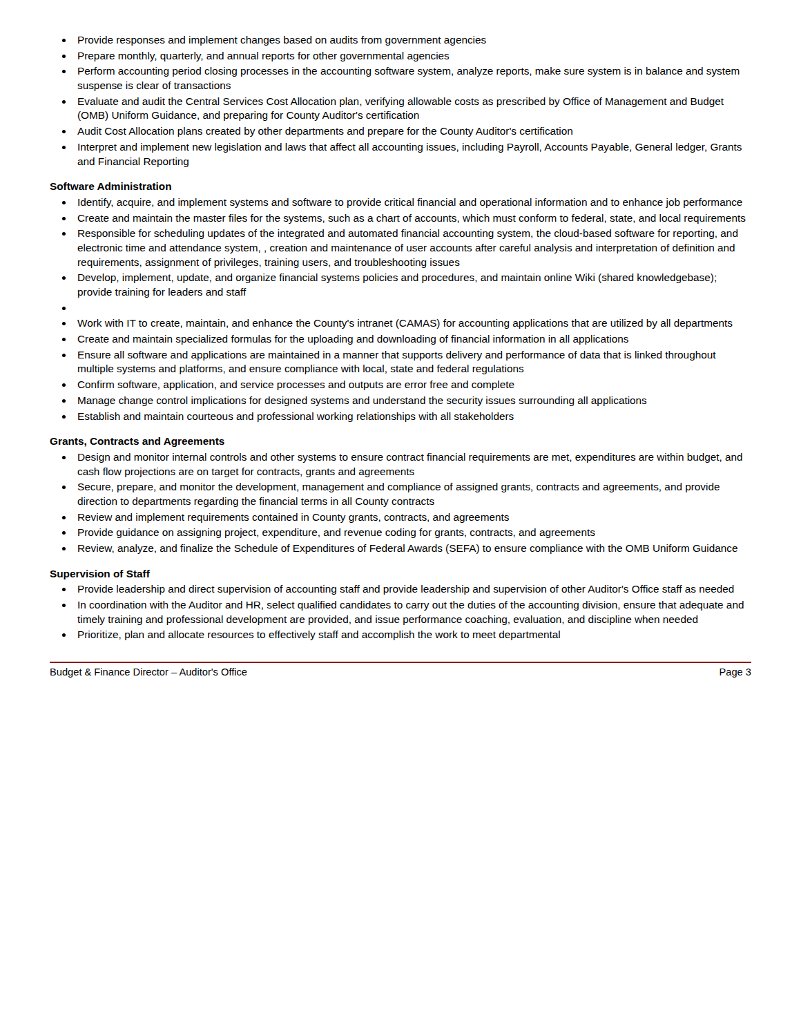Provide responses and implement changes based on audits from government agencies
Prepare monthly, quarterly, and annual reports for other governmental agencies
Perform accounting period closing processes in the accounting software system, analyze reports, make sure system is in balance and system suspense is clear of transactions
Evaluate and audit the Central Services Cost Allocation plan, verifying allowable costs as prescribed by Office of Management and Budget (OMB) Uniform Guidance, and preparing for County Auditor's certification
Audit Cost Allocation plans created by other departments and prepare for the County Auditor's certification
Interpret and implement new legislation and laws that affect all accounting issues, including Payroll, Accounts Payable, General ledger, Grants and Financial Reporting
Software Administration
Identify, acquire, and implement systems and software to provide critical financial and operational information and to enhance job performance
Create and maintain the master files for the systems, such as a chart of accounts, which must conform to federal, state, and local requirements
Responsible for scheduling updates of the integrated and automated financial accounting system, the cloud-based software for reporting, and electronic time and attendance system, , creation and maintenance of user accounts after careful analysis and interpretation of definition and requirements, assignment of privileges, training users, and troubleshooting issues
Develop, implement, update, and organize financial systems policies and procedures, and maintain online Wiki (shared knowledgebase); provide training for leaders and staff
Work with IT to create, maintain, and enhance the County's intranet (CAMAS) for accounting applications that are utilized by all departments
Create and maintain specialized formulas for the uploading and downloading of financial information in all applications
Ensure all software and applications are maintained in a manner that supports delivery and performance of data that is linked throughout multiple systems and platforms, and ensure compliance with local, state and federal regulations
Confirm software, application, and service processes and outputs are error free and complete
Manage change control implications for designed systems and understand the security issues surrounding all applications
Establish and maintain courteous and professional working relationships with all stakeholders
Grants, Contracts and Agreements
Design and monitor internal controls and other systems to ensure contract financial requirements are met, expenditures are within budget, and cash flow projections are on target for contracts, grants and agreements
Secure, prepare, and monitor the development, management and compliance of assigned grants, contracts and agreements, and provide direction to departments regarding the financial terms in all County contracts
Review and implement requirements contained in County grants, contracts, and agreements
Provide guidance on assigning project, expenditure, and revenue coding for grants, contracts, and agreements
Review, analyze, and finalize the Schedule of Expenditures of Federal Awards (SEFA) to ensure compliance with the OMB Uniform Guidance
Supervision of Staff
Provide leadership and direct supervision of accounting staff and provide leadership and supervision of other Auditor's Office staff as needed
In coordination with the Auditor and HR, select qualified candidates to carry out the duties of the accounting division, ensure that adequate and timely training and professional development are provided, and issue performance coaching, evaluation, and discipline when needed
Prioritize, plan and allocate resources to effectively staff and accomplish the work to meet departmental
Budget & Finance Director – Auditor's Office Page 3